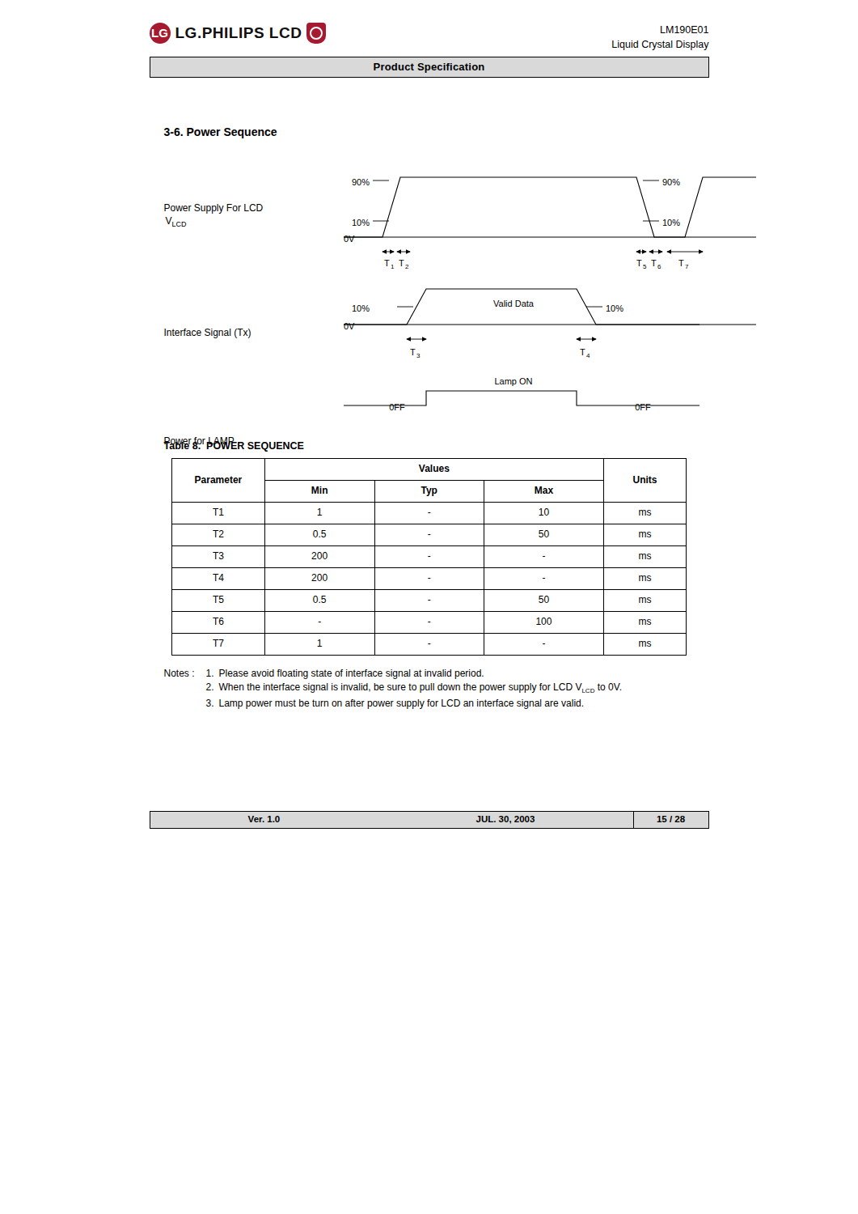LG LG.PHILIPS LCD
LM190E01
Liquid Crystal Display
Product Specification
3-6. Power Sequence
Power Supply For LCD VLCD
Interface Signal (Tx)
Power for LAMP
90% 10% 0V 90% 10% T1 T2 T5 T6 T7 10% 0V Valid Data 10% T3 T4 Lamp ON 0FF 0FF
Table 8. POWER SEQUENCE
| Parameter | Values | Units |
| --- | --- | --- |
| Min | Typ | Max |
| T1 | 1 | - | 10 | ms |
| T2 | 0.5 | - | 50 | ms |
| T3 | 200 | - | - | ms |
| T4 | 200 | - | - | ms |
| T5 | 0.5 | - | 50 | ms |
| T6 | - | - | 100 | ms |
| T7 | 1 | - | - | ms |
Notes :
1. Please avoid floating state of interface signal at invalid period.
2. When the interface signal is invalid, be sure to pull down the power supply for LCD VLCD to 0V.
3. Lamp power must be turn on after power supply for LCD an interface signal are valid.
Ver. 1.0 JUL. 30, 2003
15 / 28